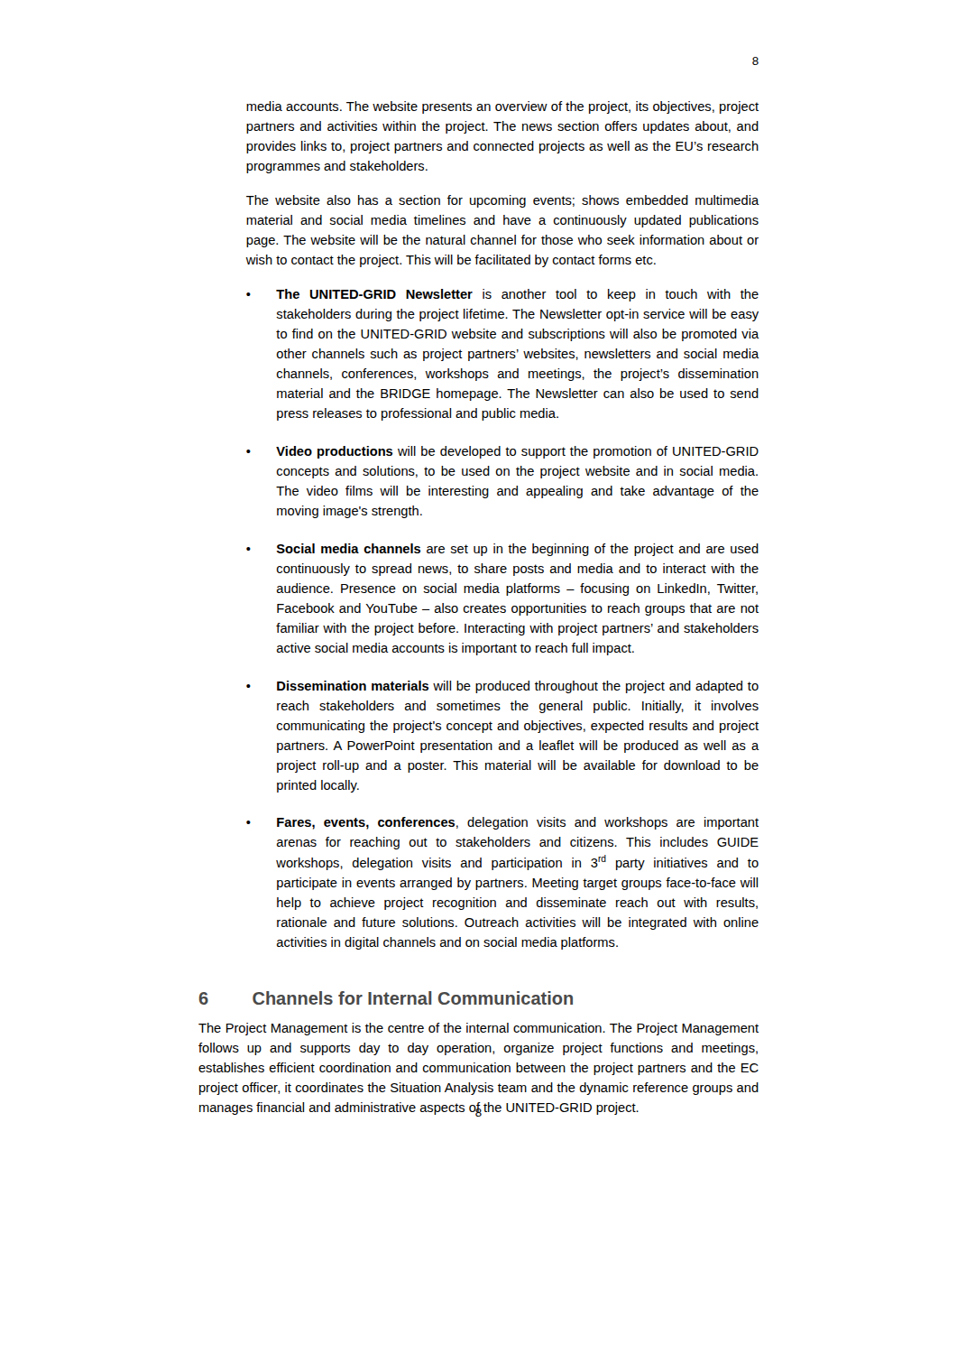8
media accounts. The website presents an overview of the project, its objectives, project partners and activities within the project. The news section offers updates about, and provides links to, project partners and connected projects as well as the EU’s research programmes and stakeholders.
The website also has a section for upcoming events; shows embedded multimedia material and social media timelines and have a continuously updated publications page. The website will be the natural channel for those who seek information about or wish to contact the project. This will be facilitated by contact forms etc.
The UNITED-GRID Newsletter is another tool to keep in touch with the stakeholders during the project lifetime. The Newsletter opt-in service will be easy to find on the UNITED-GRID website and subscriptions will also be promoted via other channels such as project partners’ websites, newsletters and social media channels, conferences, workshops and meetings, the project’s dissemination material and the BRIDGE homepage. The Newsletter can also be used to send press releases to professional and public media.
Video productions will be developed to support the promotion of UNITED-GRID concepts and solutions, to be used on the project website and in social media. The video films will be interesting and appealing and take advantage of the moving image's strength.
Social media channels are set up in the beginning of the project and are used continuously to spread news, to share posts and media and to interact with the audience. Presence on social media platforms – focusing on LinkedIn, Twitter, Facebook and YouTube – also creates opportunities to reach groups that are not familiar with the project before. Interacting with project partners’ and stakeholders active social media accounts is important to reach full impact.
Dissemination materials will be produced throughout the project and adapted to reach stakeholders and sometimes the general public. Initially, it involves communicating the project's concept and objectives, expected results and project partners. A PowerPoint presentation and a leaflet will be produced as well as a project roll-up and a poster. This material will be available for download to be printed locally.
Fares, events, conferences, delegation visits and workshops are important arenas for reaching out to stakeholders and citizens. This includes GUIDE workshops, delegation visits and participation in 3rd party initiatives and to participate in events arranged by partners. Meeting target groups face-to-face will help to achieve project recognition and disseminate reach out with results, rationale and future solutions. Outreach activities will be integrated with online activities in digital channels and on social media platforms.
6 Channels for Internal Communication
The Project Management is the centre of the internal communication. The Project Management follows up and supports day to day operation, organize project functions and meetings, establishes efficient coordination and communication between the project partners and the EC project officer, it coordinates the Situation Analysis team and the dynamic reference groups and manages financial and administrative aspects of the UNITED-GRID project.
8